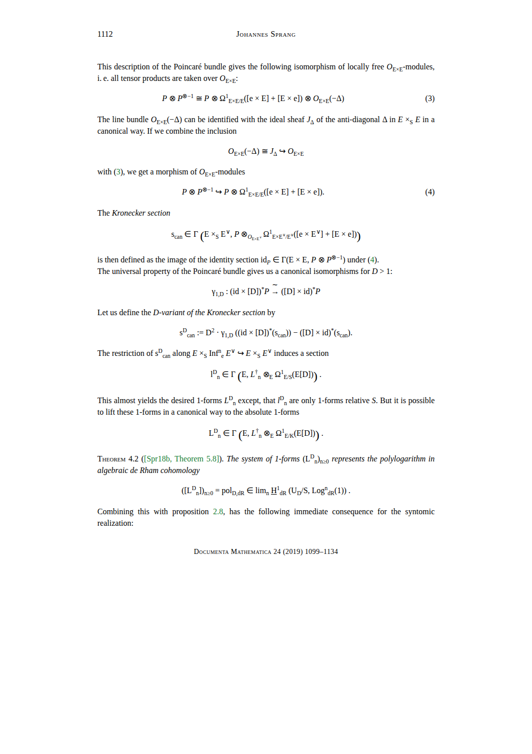1112 Johannes Sprang 1112
This description of the Poincaré bundle gives the following isomorphism of locally free OE×E-modules, i. e. all tensor products are taken over OE×E:
P ⊗ P⊗−1 ≅ P ⊗ Ω1E×E/E([e × E] + [E × e]) ⊗ OE×E(−Δ)
(3)
The line bundle OE×E(−Δ) can be identified with the ideal sheaf JΔ of the anti-diagonal Δ in E ×S E in a canonical way. If we combine the inclusion
OE×E(−Δ) ≅ JΔ ↪ OE×E
with (3), we get a morphism of OE×E-modules
P ⊗ P⊗−1 ↪ P ⊗ Ω1E×E/E([e × E] + [E × e]).
(4)
The Kronecker section
scan ∈ Γ (E ×S E∨, P ⊗OE×E∨ Ω1E×E∨/E∨([e × E∨] + [E × e]))
is then defined as the image of the identity section idP ∈ Γ(E × E, P ⊗ P⊗−1) under (4).
The universal property of the Poincaré bundle gives us a canonical isomorphisms for D > 1:
γ1,D : (id × [D])*P ∼→ ([D] × id)*P
Let us define the D-variant of the Kronecker section by
sDcan := D2 · γ1,D ((id × [D])*(scan)) − ([D] × id)*(scan).
The restriction of sDcan along E ×S Infne E∨ ↪ E ×S E∨ induces a section
lDn ∈ Γ (E, L†n ⊗E Ω1E/S(E[D])) .
This almost yields the desired 1-forms LDn except, that lDn are only 1-forms relative S. But it is possible to lift these 1-forms in a canonical way to the absolute 1-forms
LDn ∈ Γ (E, L†n ⊗E Ω1E/K(E[D])) .
Theorem 4.2 ([Spr18b, Theorem 5.8]). The system of 1-forms (LDn)n≥0 represents the polylogarithm in algebraic de Rham cohomology
([LDn])n≥0 = polD,dR ∈ limn H1dR (UD/S, LogndR(1)) .
Combining this with proposition 2.8, has the following immediate consequence for the syntomic realization:
Documenta Mathematica 24 (2019) 1099–1134